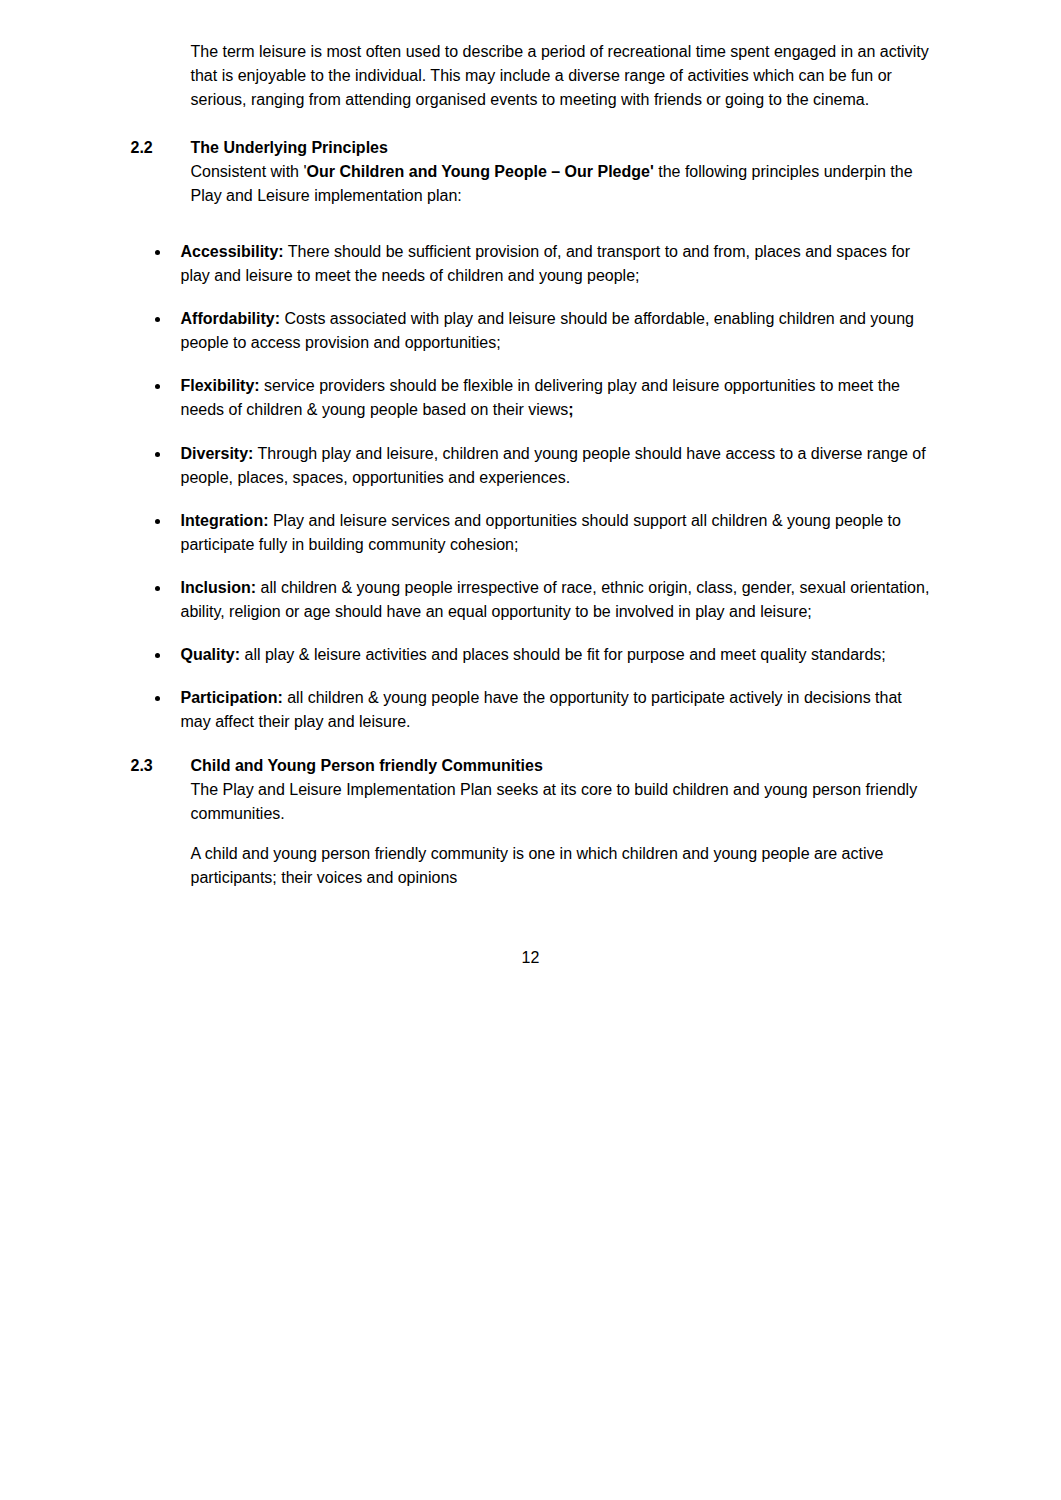The term leisure is most often used to describe a period of recreational time spent engaged in an activity that is enjoyable to the individual. This may include a diverse range of activities which can be fun or serious, ranging from attending organised events to meeting with friends or going to the cinema.
2.2
The Underlying Principles
Consistent with 'Our Children and Young People – Our Pledge' the following principles underpin the Play and Leisure implementation plan:
Accessibility: There should be sufficient provision of, and transport to and from, places and spaces for play and leisure to meet the needs of children and young people;
Affordability: Costs associated with play and leisure should be affordable, enabling children and young people to access provision and opportunities;
Flexibility: service providers should be flexible in delivering play and leisure opportunities to meet the needs of children & young people based on their views;
Diversity: Through play and leisure, children and young people should have access to a diverse range of people, places, spaces, opportunities and experiences.
Integration: Play and leisure services and opportunities should support all children & young people to participate fully in building community cohesion;
Inclusion: all children & young people irrespective of race, ethnic origin, class, gender, sexual orientation, ability, religion or age should have an equal opportunity to be involved in play and leisure;
Quality: all play & leisure activities and places should be fit for purpose and meet quality standards;
Participation: all children & young people have the opportunity to participate actively in decisions that may affect their play and leisure.
2.3
Child and Young Person friendly Communities
The Play and Leisure Implementation Plan seeks at its core to build children and young person friendly communities.
A child and young person friendly community is one in which children and young people are active participants; their voices and opinions
12